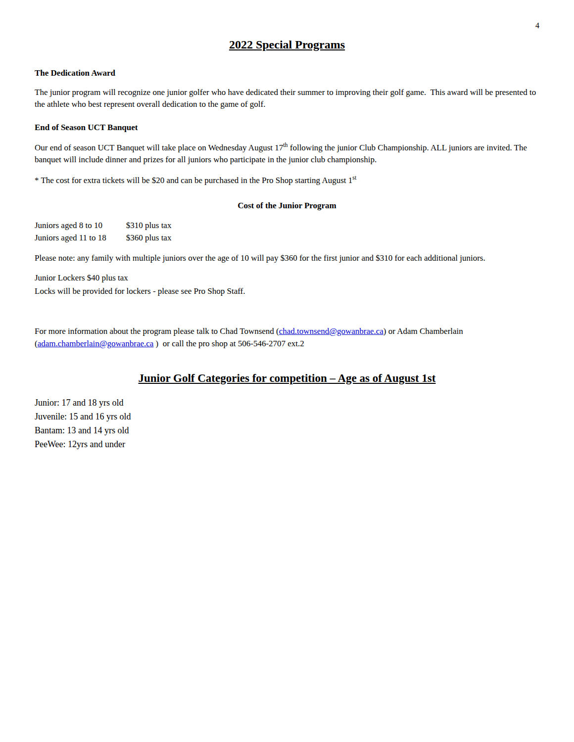4
2022 Special Programs
The Dedication Award
The junior program will recognize one junior golfer who have dedicated their summer to improving their golf game. This award will be presented to the athlete who best represent overall dedication to the game of golf.
End of Season UCT Banquet
Our end of season UCT Banquet will take place on Wednesday August 17th following the junior Club Championship. ALL juniors are invited. The banquet will include dinner and prizes for all juniors who participate in the junior club championship.
* The cost for extra tickets will be $20 and can be purchased in the Pro Shop starting August 1st
Cost of the Junior Program
| Juniors aged 8 to 10 | $310 plus tax |
| Juniors aged 11 to 18 | $360 plus tax |
Please note: any family with multiple juniors over the age of 10 will pay $360 for the first junior and $310 for each additional juniors.
Junior Lockers $40 plus tax
Locks will be provided for lockers - please see Pro Shop Staff.
For more information about the program please talk to Chad Townsend (chad.townsend@gowanbrae.ca) or Adam Chamberlain (adam.chamberlain@gowanbrae.ca ) or call the pro shop at 506-546-2707 ext.2
Junior Golf Categories for competition – Age as of August 1st
Junior: 17 and 18 yrs old
Juvenile: 15 and 16 yrs old
Bantam: 13 and 14 yrs old
PeeWee: 12yrs and under